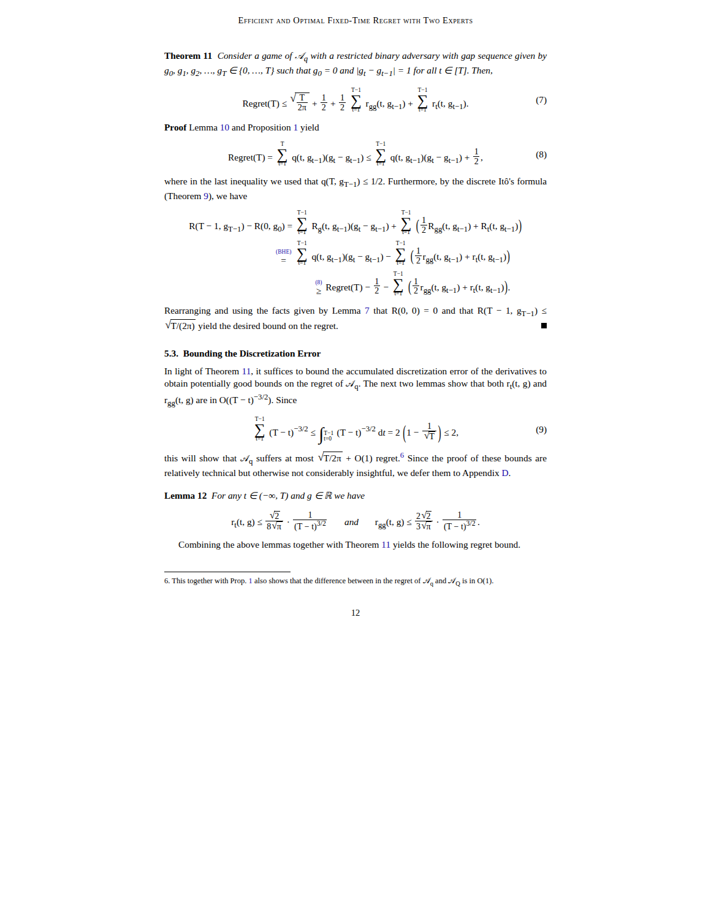Efficient and Optimal Fixed-Time Regret with Two Experts
Theorem 11 Consider a game of 𝒜q with a restricted binary adversary with gap sequence given by g0, g1, g2, …, gT ∈ {0, …, T} such that g0 = 0 and |gt − gt−1| = 1 for all t ∈ [T]. Then,
Regret(T) ≤ T 2π + 12 + 12 T−1∑t=1 rgg(t, gt−1) + T−1∑t=1 rt(t, gt−1). (7)
Proof Lemma 10 and Proposition 1 yield
Regret(T) = T∑t=1 q(t, gt−1)(gt − gt−1) ≤ T−1∑t=1 q(t, gt−1)(gt − gt−1) + 12, (8)
where in the last inequality we used that q(T, gT−1) ≤ 1/2. Furthermore, by the discrete Itô's formula (Theorem 9), we have
R(T − 1, gT−1) − R(0, g0) = T−1∑t=1 Rg(t, gt−1)(gt − gt−1) + T−1∑t=1 (12 Rgg(t, gt−1) + Rt(t, gt−1))
(BHE)= T−1∑t=1 q(t, gt−1)(gt − gt−1) − T−1∑t=1 (12rgg(t, gt−1) + rt(t, gt−1))
(8)≥ Regret(T) − 12 − T−1∑t=1 (12rgg(t, gt−1) + rt(t, gt−1)).
Rearranging and using the facts given by Lemma 7 that R(0, 0) = 0 and that R(T − 1, gT−1) ≤ T/(2π) yield the desired bound on the regret.
5.3. Bounding the Discretization Error
In light of Theorem 11, it suffices to bound the accumulated discretization error of the derivatives to obtain potentially good bounds on the regret of 𝒜q. The next two lemmas show that both rt(t, g) and rgg(t, g) are in O((T − t)−3/2). Since
T−1∑t=1 (T − t)−3/2 ≤ ∫T−1 t=0 (T − t)−3/2 dt = 2 (1 − 1 T) ≤ 2, (9)
this will show that 𝒜q suffers at most T/2π + O(1) regret.6 Since the proof of these bounds are relatively technical but otherwise not considerably insightful, we defer them to Appendix D.
Lemma 12 For any t ∈ (−∞, T) and g ∈ ℝ we have
rt(t, g) ≤ 28π · 1(T − t)3/2 and rgg(t, g) ≤ 223π · 1(T − t)3/2.
Combining the above lemmas together with Theorem 11 yields the following regret bound.
6. This together with Prop. 1 also shows that the difference between in the regret of 𝒜q and 𝒜Q is in O(1).
12